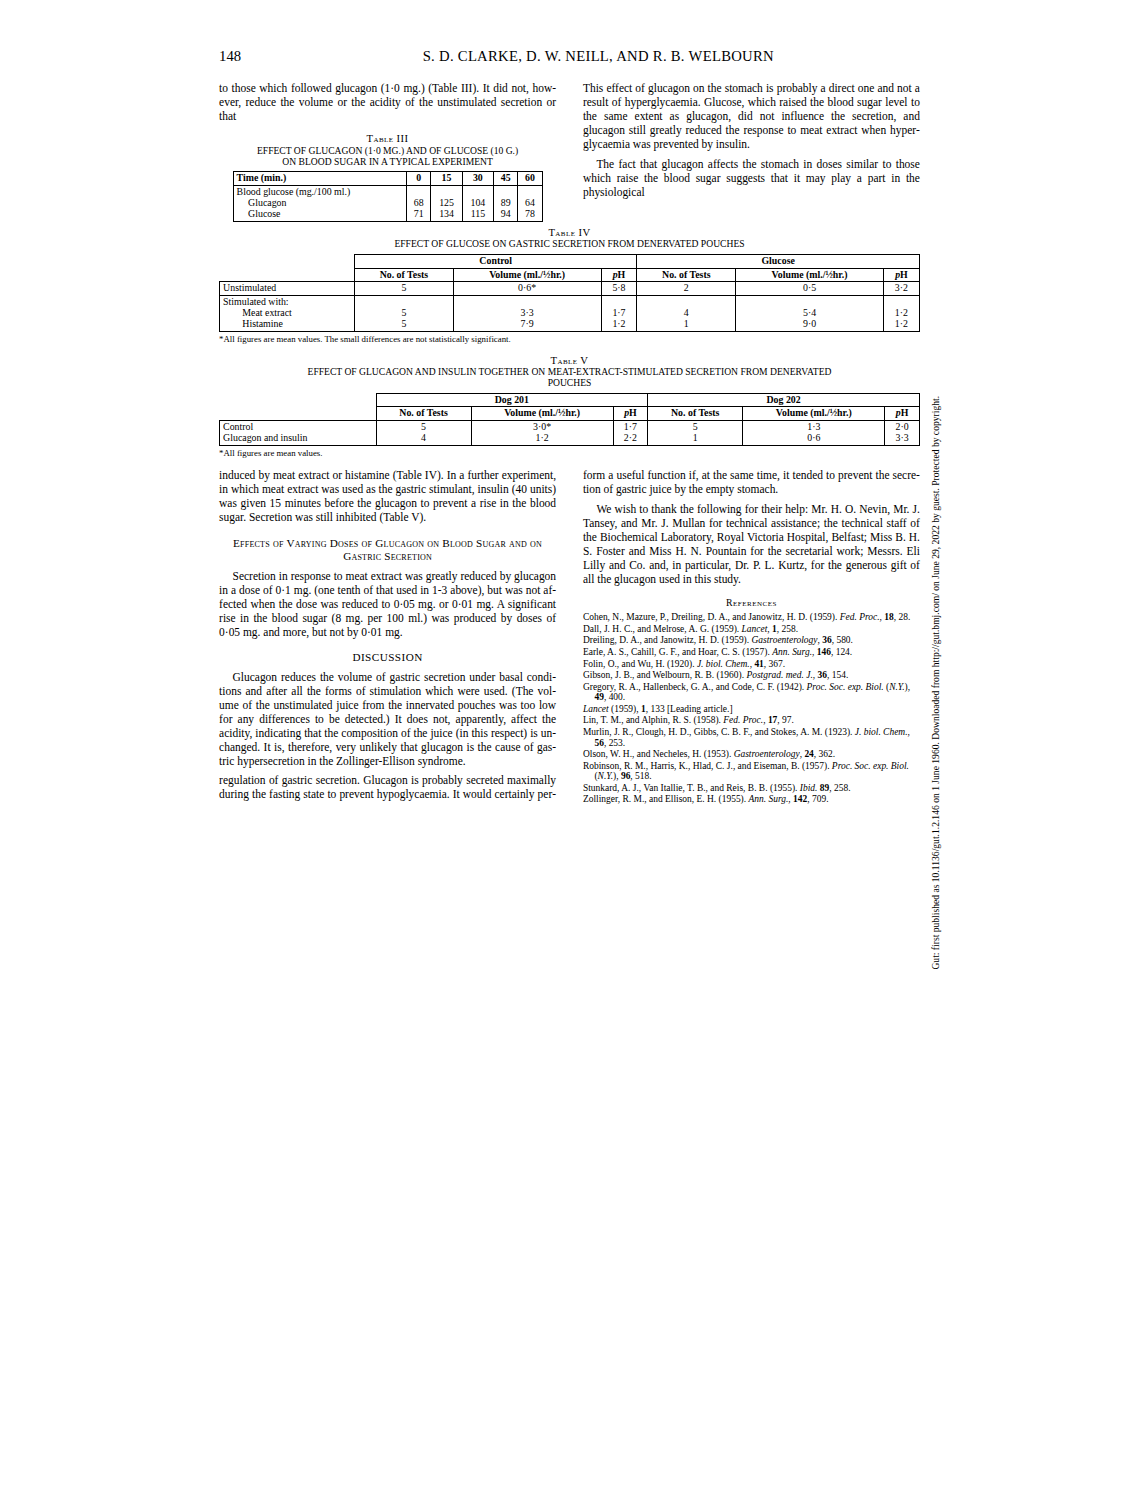Gut: first published as 10.1136/gut.1.2.146 on 1 June 1960. Downloaded from http://gut.bmj.com/ on June 29, 2022 by guest. Protected by copyright.
148
S. D. CLARKE, D. W. NEILL, AND R. B. WELBOURN
to those which followed glucagon (1·0 mg.) (Table III). It did not, however, reduce the volume or the acidity of the unstimulated secretion or that
Table III
Effect of glucagon (1·0 mg.) and of glucose (10 g.)
on blood sugar in a typical experiment
| Time (min.) | 0 | 15 | 30 | 45 | 60 |
| --- | --- | --- | --- | --- | --- |
| Blood glucose (mg./100 ml.) Glucagon Glucose | 68 71 | 125 134 | 104 115 | 89 94 | 64 78 |
This effect of glucagon on the stomach is probably a direct one and not a result of hyperglycaemia. Glucose, which raised the blood sugar level to the same extent as glucagon, did not influence the secretion, and glucagon still greatly reduced the response to meat extract when hyperglycaemia was prevented by insulin.
The fact that glucagon affects the stomach in doses similar to those which raise the blood sugar suggests that it may play a part in the physiological
Table IV
Effect of glucose on gastric secretion from denervated pouches
| | Control | Glucose |
| --- | --- | --- |
| | No. of Tests | Volume (ml./½hr.) | p H | No. of Tests | Volume (ml./½hr.) | p H |
| Unstimulated | 5 | 0·6* | 5·8 | 2 | 0·5 | 3·2 |
| Stimulated with: Meat extract Histamine | 5 5 | 3·3 7·9 | 1·7 1·2 | 4 1 | 5·4 9·0 | 1·2 1·2 |
*All figures are mean values. The small differences are not statistically significant.
Table V
Effect of glucagon and insulin together on meat-extract-stimulated secretion from denervated
pouches
| | Dog 201 | Dog 202 |
| --- | --- | --- |
| | No. of Tests | Volume (ml./½hr.) | p H | No. of Tests | Volume (ml./½hr.) | p H |
| Control Glucagon and insulin | 5 4 | 3·0* 1·2 | 1·7 2·2 | 5 1 | 1·3 0·6 | 2·0 3·3 |
*All figures are mean values.
induced by meat extract or histamine (Table IV). In a further experiment, in which meat extract was used as the gastric stimulant, insulin (40 units) was given 15 minutes before the glucagon to prevent a rise in the blood sugar. Secretion was still inhibited (Table V).
Effects of Varying Doses of Glucagon on Blood Sugar and on Gastric Secretion
Secretion in response to meat extract was greatly reduced by glucagon in a dose of 0·1 mg. (one tenth of that used in 1-3 above), but was not affected when the dose was reduced to 0·05 mg. or 0·01 mg. A significant rise in the blood sugar (8 mg. per 100 ml.) was produced by doses of 0·05 mg. and more, but not by 0·01 mg.
Discussion
Glucagon reduces the volume of gastric secretion under basal conditions and after all the forms of stimulation which were used. (The volume of the unstimulated juice from the innervated pouches was too low for any differences to be detected.) It does not, apparently, affect the acidity, indicating that the composition of the juice (in this respect) is unchanged. It is, therefore, very unlikely that glucagon is the cause of gastric hypersecretion in the Zollinger-Ellison syndrome.
regulation of gastric secretion. Glucagon is probably secreted maximally during the fasting state to prevent hypoglycaemia. It would certainly perform a useful function if, at the same time, it tended to prevent the secretion of gastric juice by the empty stomach.
We wish to thank the following for their help: Mr. H. O. Nevin, Mr. J. Tansey, and Mr. J. Mullan for technical assistance; the technical staff of the Biochemical Laboratory, Royal Victoria Hospital, Belfast; Miss B. H. S. Foster and Miss H. N. Pountain for the secretarial work; Messrs. Eli Lilly and Co. and, in particular, Dr. P. L. Kurtz, for the generous gift of all the glucagon used in this study.
References
Cohen, N., Mazure, P., Dreiling, D. A., and Janowitz, H. D. (1959). Fed. Proc., 18, 28.
Dall, J. H. C., and Melrose, A. G. (1959). Lancet, 1, 258.
Dreiling, D. A., and Janowitz, H. D. (1959). Gastroenterology, 36, 580.
Earle, A. S., Cahill, G. F., and Hoar, C. S. (1957). Ann. Surg., 146, 124.
Folin, O., and Wu, H. (1920). J. biol. Chem., 41, 367.
Gibson, J. B., and Welbourn, R. B. (1960). Postgrad. med. J., 36, 154.
Gregory, R. A., Hallenbeck, G. A., and Code, C. F. (1942). Proc. Soc. exp. Biol. (N.Y.), 49, 400.
Lancet (1959), 1, 133 [Leading article.]
Lin, T. M., and Alphin, R. S. (1958). Fed. Proc., 17, 97.
Murlin, J. R., Clough, H. D., Gibbs, C. B. F., and Stokes, A. M. (1923). J. biol. Chem., 56, 253.
Olson, W. H., and Necheles, H. (1953). Gastroenterology, 24, 362.
Robinson, R. M., Harris, K., Hlad, C. J., and Eiseman, B. (1957). Proc. Soc. exp. Biol. (N.Y.), 96, 518.
Stunkard, A. J., Van Itallie, T. B., and Reis, B. B. (1955). Ibid. 89, 258.
Zollinger, R. M., and Ellison, E. H. (1955). Ann. Surg., 142, 709.